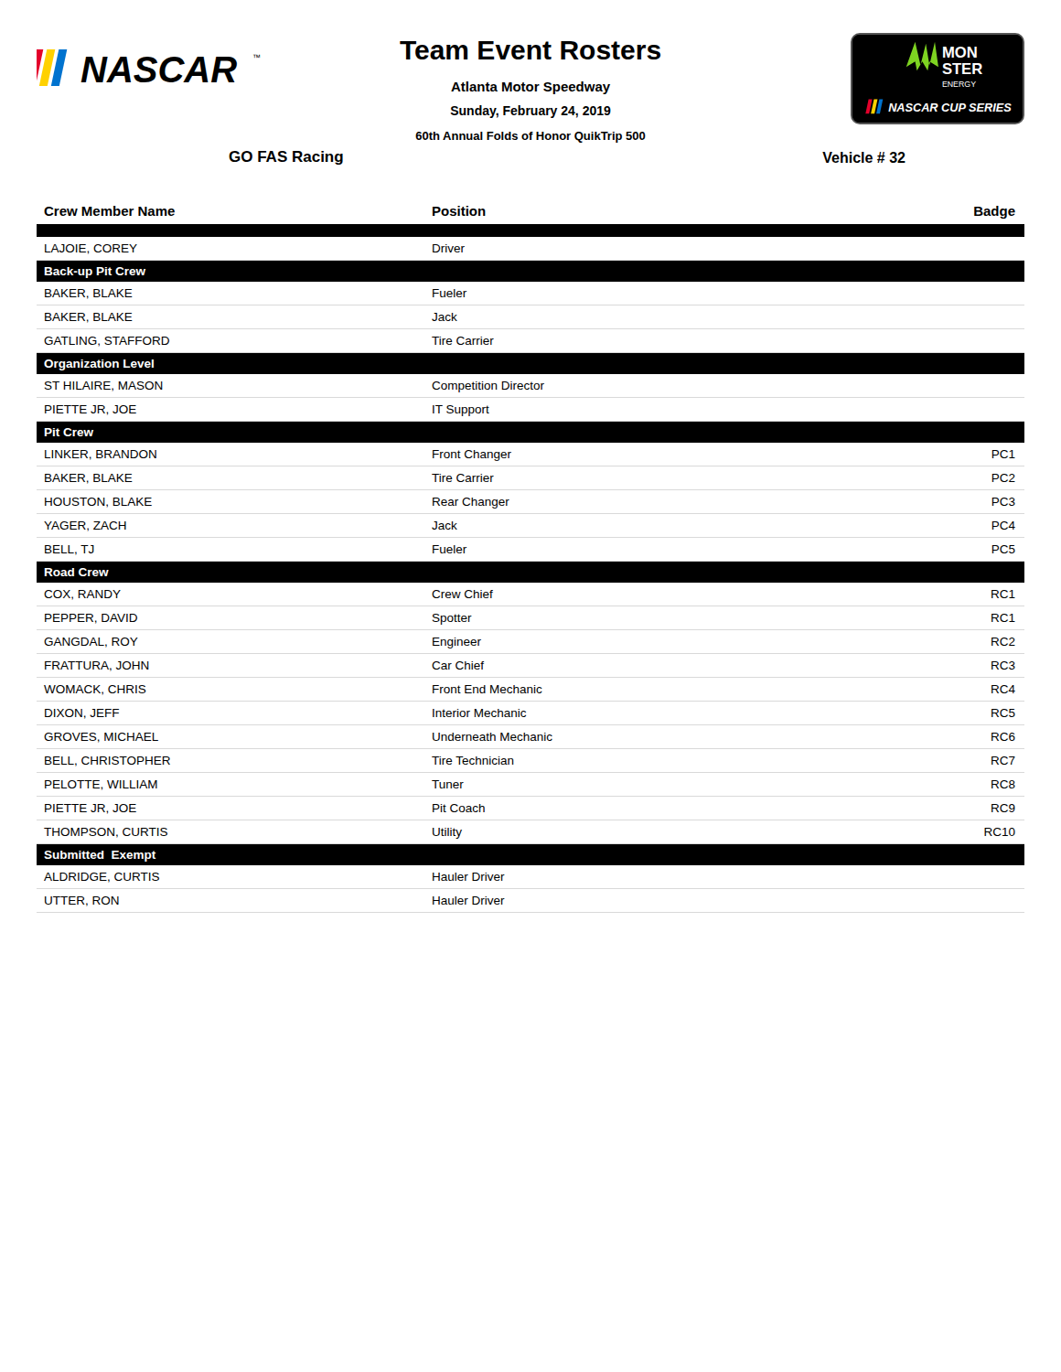NASCAR ™
MON x STER ENERGY NASCAR CUP SERIES
Team Event Rosters
Atlanta Motor Speedway
Sunday, February 24, 2019
60th Annual Folds of Honor QuikTrip 500
GO FAS Racing Vehicle # 32
| Crew Member Name | Position | Badge |
| --- | --- | --- |
| LAJOIE, COREY | Driver | |
| Back-up Pit Crew |
| BAKER, BLAKE | Fueler | |
| BAKER, BLAKE | Jack | |
| GATLING, STAFFORD | Tire Carrier | |
| Organization Level |
| ST HILAIRE, MASON | Competition Director | |
| PIETTE JR, JOE | IT Support | |
| Pit Crew |
| LINKER, BRANDON | Front Changer | PC1 |
| BAKER, BLAKE | Tire Carrier | PC2 |
| HOUSTON, BLAKE | Rear Changer | PC3 |
| YAGER, ZACH | Jack | PC4 |
| BELL, TJ | Fueler | PC5 |
| Road Crew |
| COX, RANDY | Crew Chief | RC1 |
| PEPPER, DAVID | Spotter | RC1 |
| GANGDAL, ROY | Engineer | RC2 |
| FRATTURA, JOHN | Car Chief | RC3 |
| WOMACK, CHRIS | Front End Mechanic | RC4 |
| DIXON, JEFF | Interior Mechanic | RC5 |
| GROVES, MICHAEL | Underneath Mechanic | RC6 |
| BELL, CHRISTOPHER | Tire Technician | RC7 |
| PELOTTE, WILLIAM | Tuner | RC8 |
| PIETTE JR, JOE | Pit Coach | RC9 |
| THOMPSON, CURTIS | Utility | RC10 |
| Submitted Exempt |
| ALDRIDGE, CURTIS | Hauler Driver | |
| UTTER, RON | Hauler Driver | |